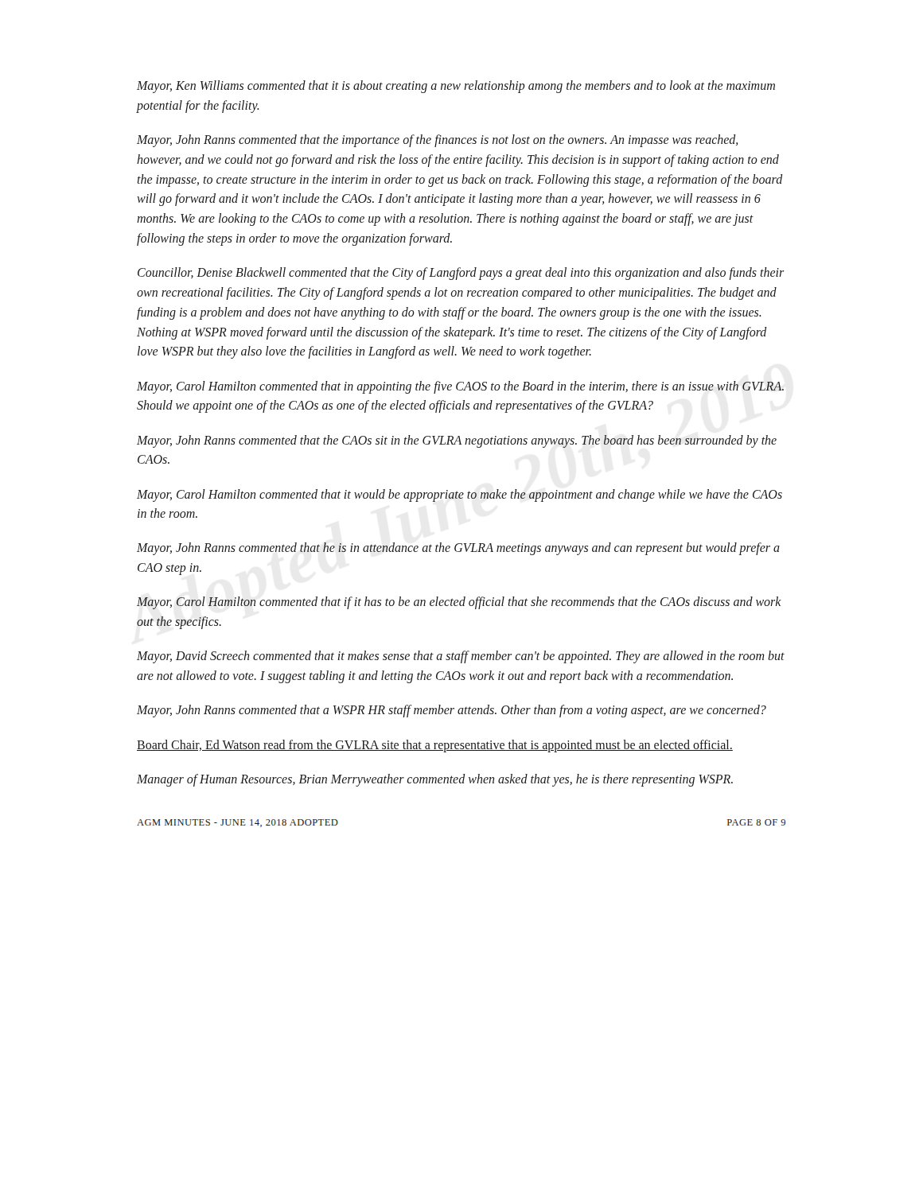Adopted June 20th, 2019
Mayor, Ken Williams commented that it is about creating a new relationship among the members and to look at the maximum potential for the facility.
Mayor, John Ranns commented that the importance of the finances is not lost on the owners. An impasse was reached, however, and we could not go forward and risk the loss of the entire facility. This decision is in support of taking action to end the impasse, to create structure in the interim in order to get us back on track. Following this stage, a reformation of the board will go forward and it won't include the CAOs. I don't anticipate it lasting more than a year, however, we will reassess in 6 months. We are looking to the CAOs to come up with a resolution. There is nothing against the board or staff, we are just following the steps in order to move the organization forward.
Councillor, Denise Blackwell commented that the City of Langford pays a great deal into this organization and also funds their own recreational facilities. The City of Langford spends a lot on recreation compared to other municipalities. The budget and funding is a problem and does not have anything to do with staff or the board. The owners group is the one with the issues. Nothing at WSPR moved forward until the discussion of the skatepark. It's time to reset. The citizens of the City of Langford love WSPR but they also love the facilities in Langford as well. We need to work together.
Mayor, Carol Hamilton commented that in appointing the five CAOS to the Board in the interim, there is an issue with GVLRA. Should we appoint one of the CAOs as one of the elected officials and representatives of the GVLRA?
Mayor, John Ranns commented that the CAOs sit in the GVLRA negotiations anyways. The board has been surrounded by the CAOs.
Mayor, Carol Hamilton commented that it would be appropriate to make the appointment and change while we have the CAOs in the room.
Mayor, John Ranns commented that he is in attendance at the GVLRA meetings anyways and can represent but would prefer a CAO step in.
Mayor, Carol Hamilton commented that if it has to be an elected official that she recommends that the CAOs discuss and work out the specifics.
Mayor, David Screech commented that it makes sense that a staff member can't be appointed. They are allowed in the room but are not allowed to vote. I suggest tabling it and letting the CAOs work it out and report back with a recommendation.
Mayor, John Ranns commented that a WSPR HR staff member attends. Other than from a voting aspect, are we concerned?
Board Chair, Ed Watson read from the GVLRA site that a representative that is appointed must be an elected official.
Manager of Human Resources, Brian Merryweather commented when asked that yes, he is there representing WSPR.
AGM MINUTES - JUNE 14, 2018 ADOPTED PAGE 8 OF 9